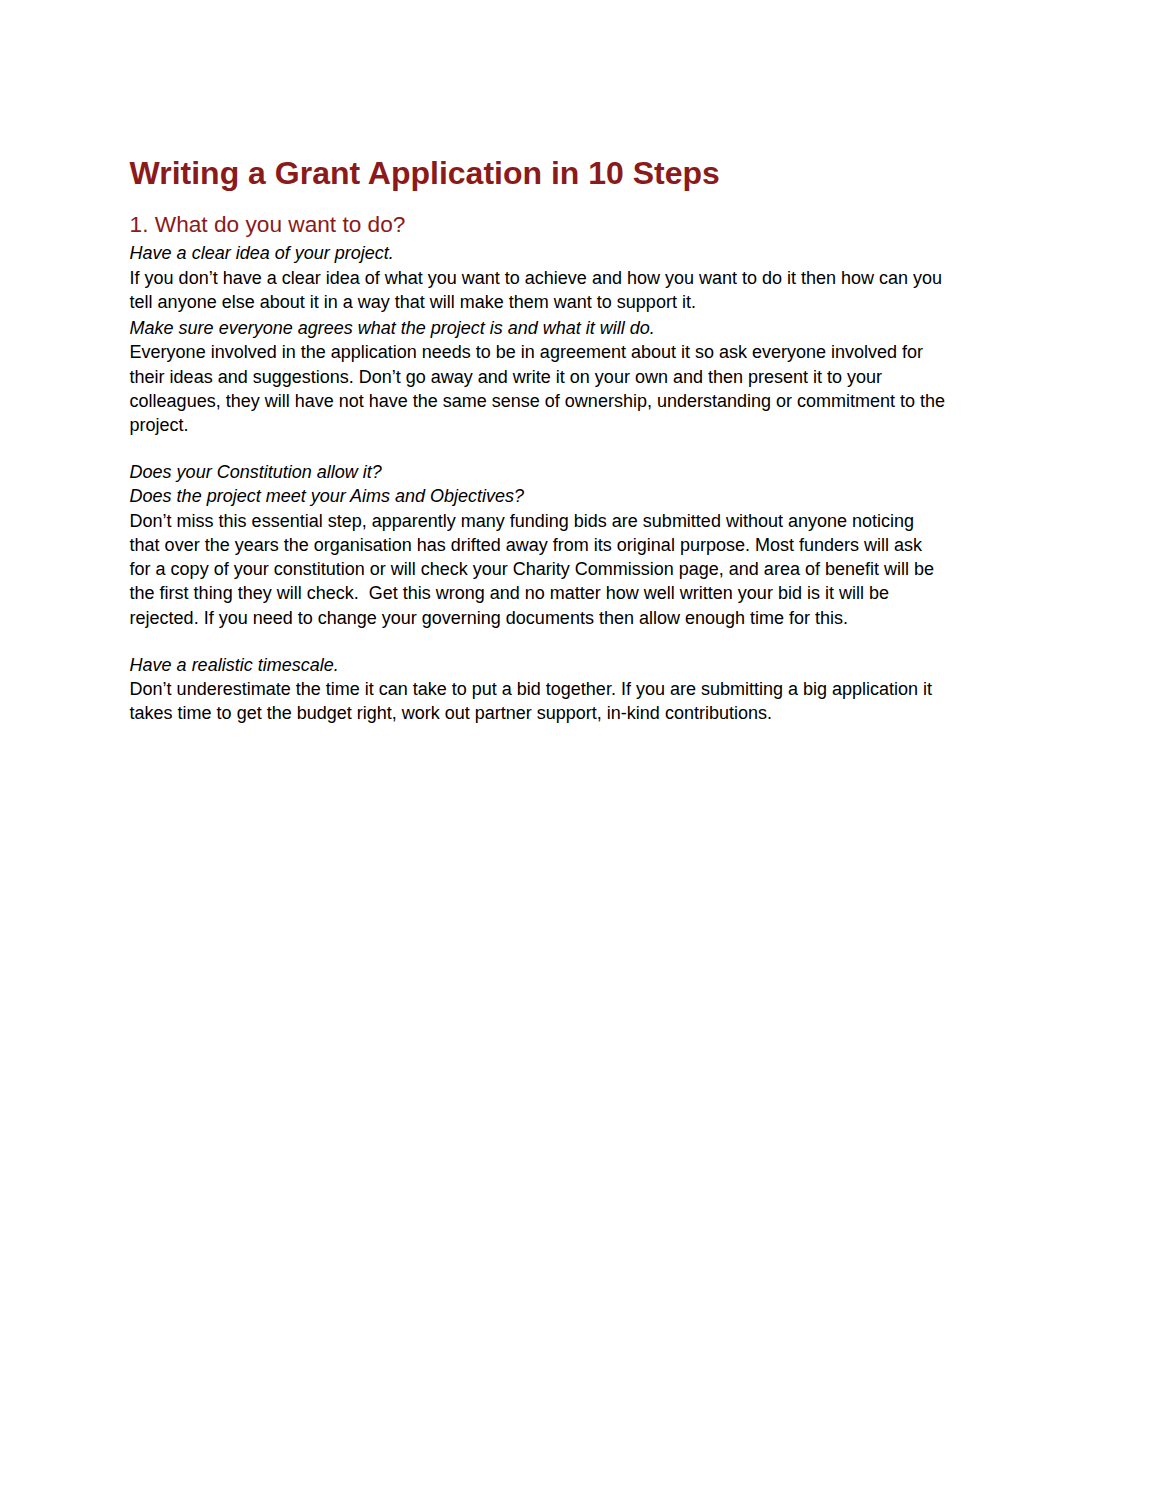Writing a Grant Application in 10 Steps
1. What do you want to do?
Have a clear idea of your project.
If you don’t have a clear idea of what you want to achieve and how you want to do it then how can you tell anyone else about it in a way that will make them want to support it.
Make sure everyone agrees what the project is and what it will do.
Everyone involved in the application needs to be in agreement about it so ask everyone involved for their ideas and suggestions. Don’t go away and write it on your own and then present it to your colleagues, they will have not have the same sense of ownership, understanding or commitment to the project.
Does your Constitution allow it?
Does the project meet your Aims and Objectives?
Don’t miss this essential step, apparently many funding bids are submitted without anyone noticing that over the years the organisation has drifted away from its original purpose. Most funders will ask for a copy of your constitution or will check your Charity Commission page, and area of benefit will be the first thing they will check. Get this wrong and no matter how well written your bid is it will be rejected. If you need to change your governing documents then allow enough time for this.
Have a realistic timescale.
Don’t underestimate the time it can take to put a bid together. If you are submitting a big application it takes time to get the budget right, work out partner support, in-kind contributions.